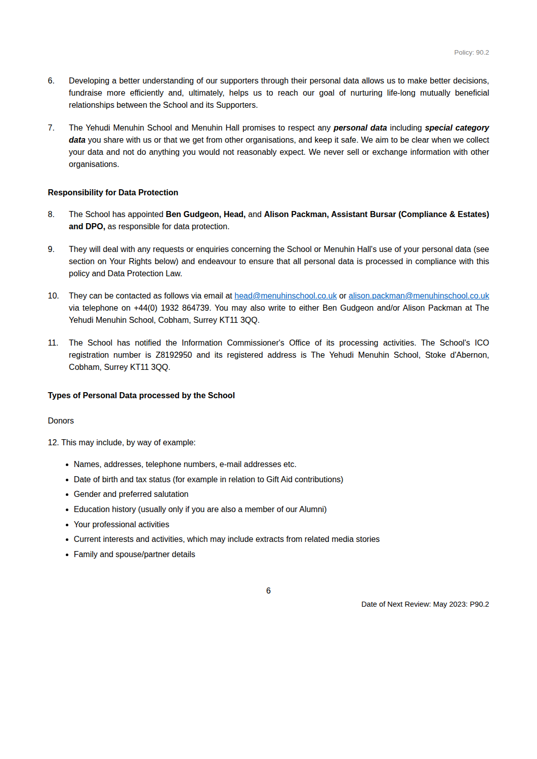Policy: 90.2
6. Developing a better understanding of our supporters through their personal data allows us to make better decisions, fundraise more efficiently and, ultimately, helps us to reach our goal of nurturing life-long mutually beneficial relationships between the School and its Supporters.
7. The Yehudi Menuhin School and Menuhin Hall promises to respect any personal data including special category data you share with us or that we get from other organisations, and keep it safe. We aim to be clear when we collect your data and not do anything you would not reasonably expect. We never sell or exchange information with other organisations.
Responsibility for Data Protection
8. The School has appointed Ben Gudgeon, Head, and Alison Packman, Assistant Bursar (Compliance & Estates) and DPO, as responsible for data protection.
9. They will deal with any requests or enquiries concerning the School or Menuhin Hall's use of your personal data (see section on Your Rights below) and endeavour to ensure that all personal data is processed in compliance with this policy and Data Protection Law.
10. They can be contacted as follows via email at head@menuhinschool.co.uk or alison.packman@menuhinschool.co.uk via telephone on +44(0) 1932 864739. You may also write to either Ben Gudgeon and/or Alison Packman at The Yehudi Menuhin School, Cobham, Surrey KT11 3QQ.
11. The School has notified the Information Commissioner's Office of its processing activities. The School's ICO registration number is Z8192950 and its registered address is The Yehudi Menuhin School, Stoke d'Abernon, Cobham, Surrey KT11 3QQ.
Types of Personal Data processed by the School
Donors
12. This may include, by way of example:
Names, addresses, telephone numbers, e-mail addresses etc.
Date of birth and tax status (for example in relation to Gift Aid contributions)
Gender and preferred salutation
Education history (usually only if you are also a member of our Alumni)
Your professional activities
Current interests and activities, which may include extracts from related media stories
Family and spouse/partner details
6
Date of Next Review: May 2023: P90.2